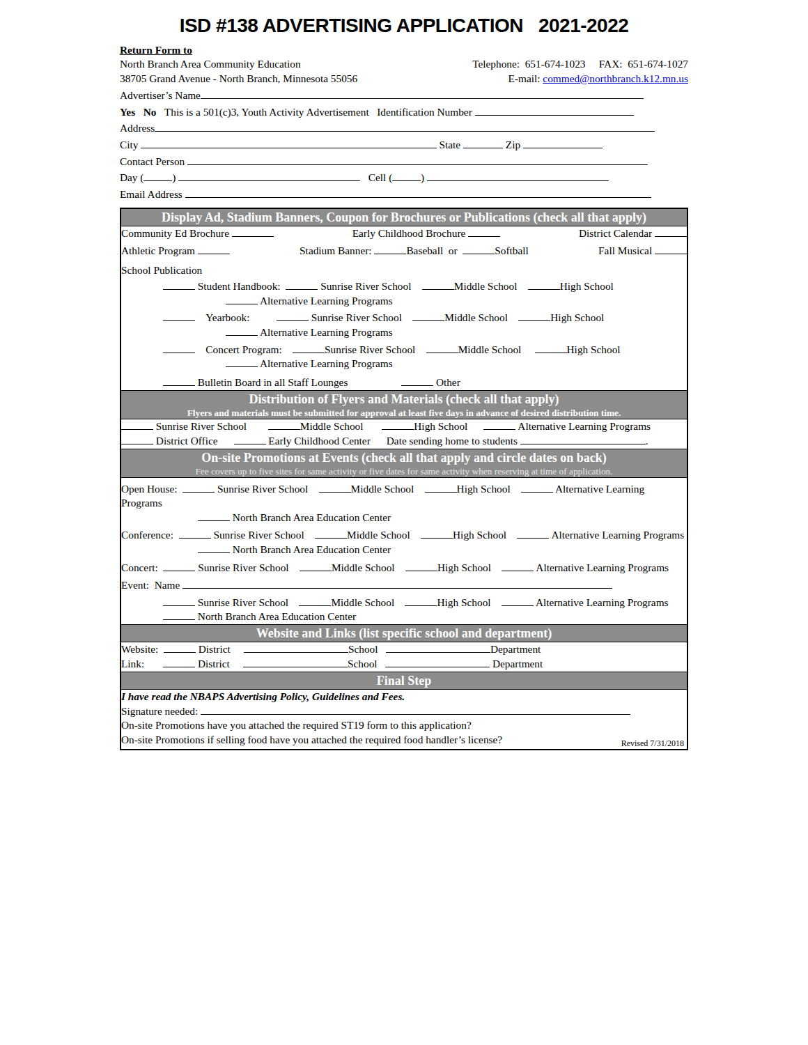ISD #138 ADVERTISING APPLICATION2021-2022
Return Form to
North Branch Area Community Education
Telephone: 651-674-1023 FAX: 651-674-1027
38705 Grand Avenue - North Branch, Minnesota 55056
E-mail: commed@northbranch.k12.mn.us
Advertiser’s Name
Yes No This is a 501(c)3, Youth Activity Advertisement Identification Number
Address
City State Zip
Contact Person
Day ( ) Cell ( )
Email Address
| Display Ad, Stadium Banners, Coupon for Brochures or Publications (check all that apply) |
| Community Ed Brochure Early Childhood Brochure District Calendar Athletic Program Stadium Banner: Baseball or Softball Fall Musical School Publication Student Handbook: Sunrise River School Middle School High School Alternative Learning Programs Yearbook: Sunrise River School Middle School High School Alternative Learning Programs Concert Program: Sunrise River School Middle School High School Alternative Learning Programs Bulletin Board in all Staff Lounges Other |
| Distribution of Flyers and Materials (check all that apply) Flyers and materials must be submitted for approval at least five days in advance of desired distribution time. |
| Sunrise River School Middle School High School Alternative Learning Programs District Office Early Childhood Center Date sending home to students . |
| On-site Promotions at Events (check all that apply and circle dates on back) Fee covers up to five sites for same activity or five dates for same activity when reserving at time of application. |
| Open House: Sunrise River School Middle School High School Alternative Learning Programs North Branch Area Education Center Conference: Sunrise River School Middle School High School Alternative Learning Programs North Branch Area Education Center Concert: Sunrise River School Middle School High School Alternative Learning Programs Event: Name Sunrise River School Middle School High School Alternative Learning Programs North Branch Area Education Center |
| Website and Links (list specific school and department) |
| Website: District School Department Link: District School Department |
| Final Step |
| I have read the NBAPS Advertising Policy, Guidelines and Fees. Signature needed: On-site Promotions have you attached the required ST19 form to this application? On-site Promotions if selling food have you attached the required food handler’s license? Revised 7/31/2018 |